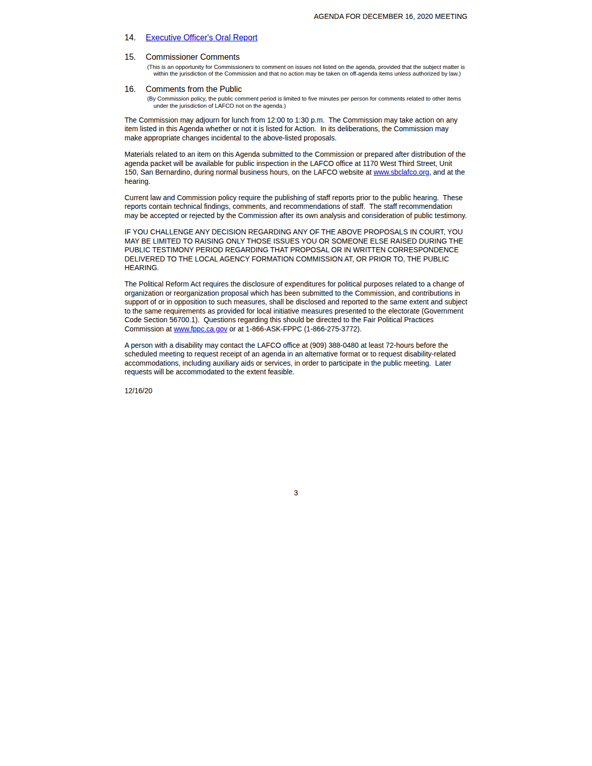AGENDA FOR DECEMBER 16, 2020 MEETING
14.
Executive Officer's Oral Report
15.
Commissioner Comments
(This is an opportunity for Commissioners to comment on issues not listed on the agenda, provided that the subject matter is within the jurisdiction of the Commission and that no action may be taken on off-agenda items unless authorized by law.)
16.
Comments from the Public
(By Commission policy, the public comment period is limited to five minutes per person for comments related to other items under the jurisdiction of LAFCO not on the agenda.)
The Commission may adjourn for lunch from 12:00 to 1:30 p.m. The Commission may take action on any item listed in this Agenda whether or not it is listed for Action. In its deliberations, the Commission may make appropriate changes incidental to the above-listed proposals.
Materials related to an item on this Agenda submitted to the Commission or prepared after distribution of the agenda packet will be available for public inspection in the LAFCO office at 1170 West Third Street, Unit 150, San Bernardino, during normal business hours, on the LAFCO website at www.sbclafco.org, and at the hearing.
Current law and Commission policy require the publishing of staff reports prior to the public hearing. These reports contain technical findings, comments, and recommendations of staff. The staff recommendation may be accepted or rejected by the Commission after its own analysis and consideration of public testimony.
IF YOU CHALLENGE ANY DECISION REGARDING ANY OF THE ABOVE PROPOSALS IN COURT, YOU MAY BE LIMITED TO RAISING ONLY THOSE ISSUES YOU OR SOMEONE ELSE RAISED DURING THE PUBLIC TESTIMONY PERIOD REGARDING THAT PROPOSAL OR IN WRITTEN CORRESPONDENCE DELIVERED TO THE LOCAL AGENCY FORMATION COMMISSION AT, OR PRIOR TO, THE PUBLIC HEARING.
The Political Reform Act requires the disclosure of expenditures for political purposes related to a change of organization or reorganization proposal which has been submitted to the Commission, and contributions in support of or in opposition to such measures, shall be disclosed and reported to the same extent and subject to the same requirements as provided for local initiative measures presented to the electorate (Government Code Section 56700.1). Questions regarding this should be directed to the Fair Political Practices Commission at www.fppc.ca.gov or at 1-866-ASK-FPPC (1-866-275-3772).
A person with a disability may contact the LAFCO office at (909) 388-0480 at least 72-hours before the scheduled meeting to request receipt of an agenda in an alternative format or to request disability-related accommodations, including auxiliary aids or services, in order to participate in the public meeting. Later requests will be accommodated to the extent feasible.
12/16/20
3